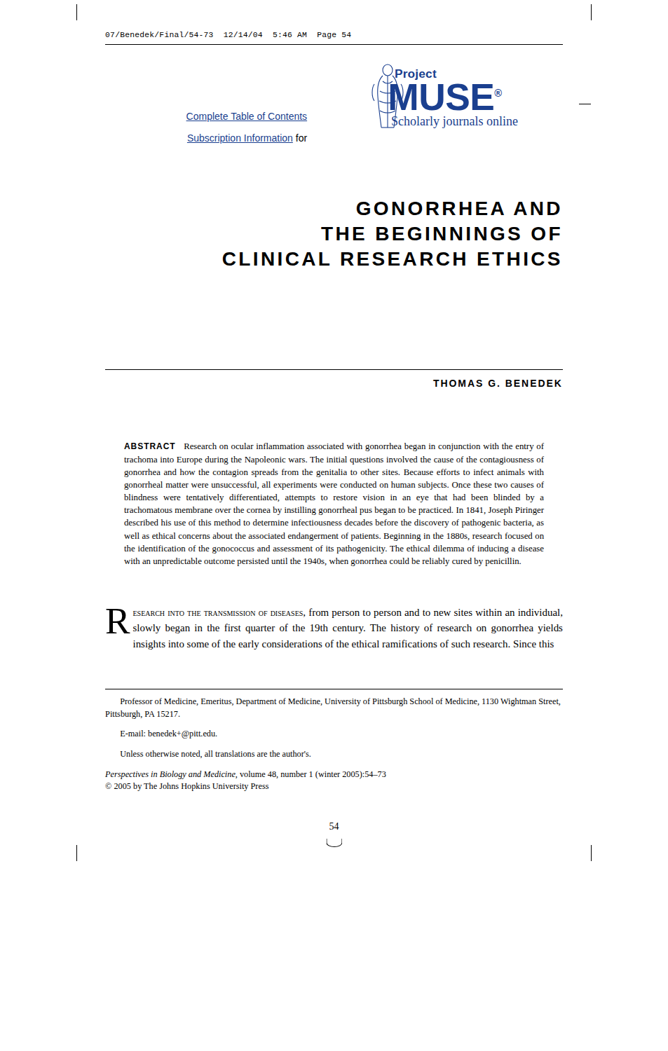07/Benedek/Final/54-73 12/14/04 5:46 AM Page 54
Project
MUSE®
Scholarly journals online
Complete Table of Contents
Subscription Information for
Gonorrhea and
the Beginnings of
Clinical Research Ethics
Thomas G. Benedek
abstract Research on ocular inflammation associated with gonorrhea began in conjunction with the entry of trachoma into Europe during the Napoleonic wars. The initial questions involved the cause of the contagiousness of gonorrhea and how the contagion spreads from the genitalia to other sites. Because efforts to infect animals with gonorrheal matter were unsuccessful, all experiments were conducted on human subjects. Once these two causes of blindness were tentatively differentiated, attempts to restore vision in an eye that had been blinded by a trachomatous membrane over the cornea by instilling gonorrheal pus began to be practiced. In 1841, Joseph Piringer described his use of this method to determine infectiousness decades before the discovery of pathogenic bacteria, as well as ethical concerns about the associated endangerment of patients. Beginning in the 1880s, research focused on the identification of the gonococcus and assessment of its pathogenicity. The ethical dilemma of inducing a disease with an unpredictable outcome persisted until the 1940s, when gonorrhea could be reliably cured by penicillin.
Research into the transmission of diseases, from person to person and to new sites within an individual, slowly began in the first quarter of the 19th century. The history of research on gonorrhea yields insights into some of the early considerations of the ethical ramifications of such research. Since this
Professor of Medicine, Emeritus, Department of Medicine, University of Pittsburgh School of Medicine, 1130 Wightman Street, Pittsburgh, PA 15217.
E-mail: benedek+@pitt.edu.
Unless otherwise noted, all translations are the author's.
Perspectives in Biology and Medicine, volume 48, number 1 (winter 2005):54–73
© 2005 by The Johns Hopkins University Press
54